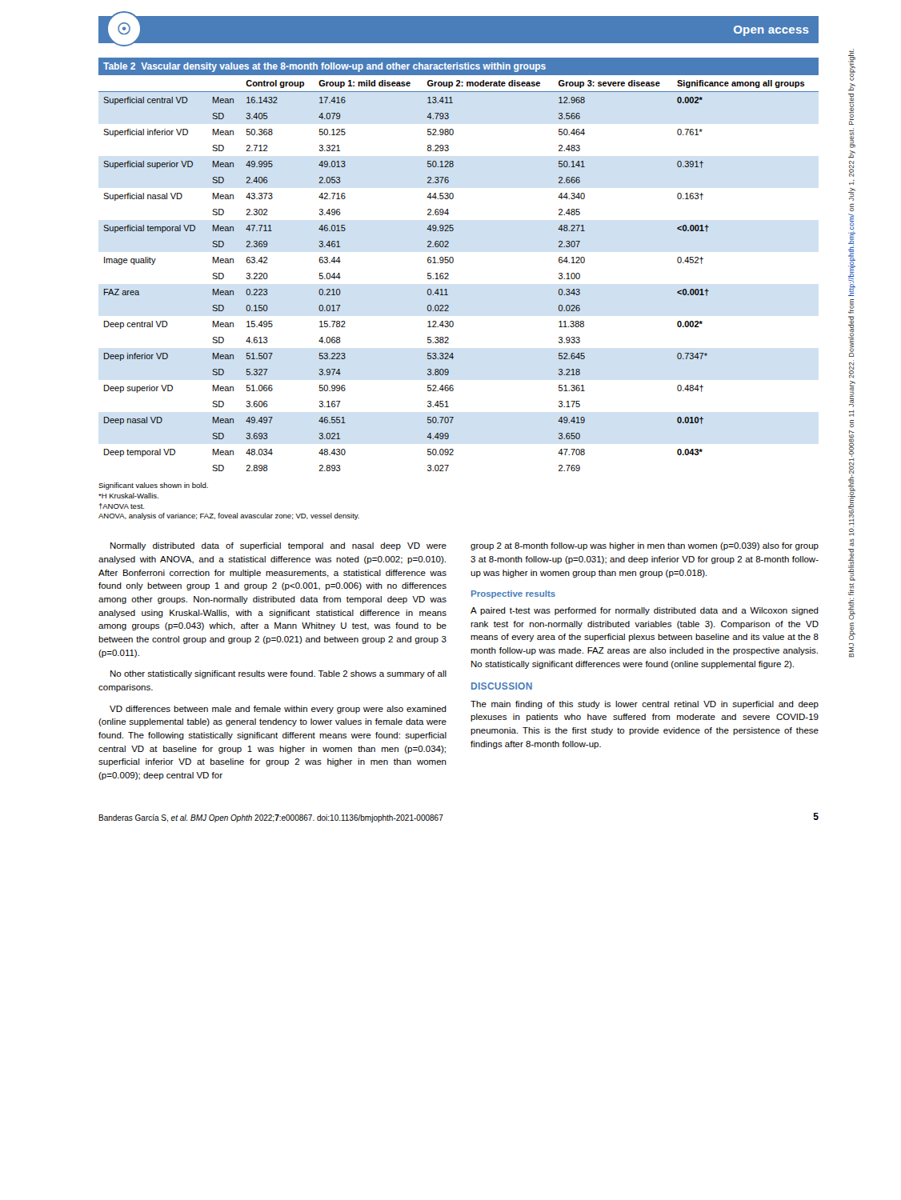☉
Open access
BMJ Open Ophth: first published as 10.1136/bmjophth-2021-000867 on 11 January 2022. Downloaded from http://bmjophth.bmj.com/ on July 1, 2022 by guest. Protected by copyright.
Table 2 Vascular density values at the 8-month follow-up and other characteristics within groups
| | | Control group | Group 1: mild disease | Group 2: moderate disease | Group 3: severe disease | Significance among all groups |
| --- | --- | --- | --- | --- | --- | --- |
| Superficial central VD | Mean | 16.1432 | 17.416 | 13.411 | 12.968 | 0.002* |
| SD | 3.405 | 4.079 | 4.793 | 3.566 | |
| Superficial inferior VD | Mean | 50.368 | 50.125 | 52.980 | 50.464 | 0.761* |
| SD | 2.712 | 3.321 | 8.293 | 2.483 | |
| Superficial superior VD | Mean | 49.995 | 49.013 | 50.128 | 50.141 | 0.391† |
| SD | 2.406 | 2.053 | 2.376 | 2.666 | |
| Superficial nasal VD | Mean | 43.373 | 42.716 | 44.530 | 44.340 | 0.163† |
| SD | 2.302 | 3.496 | 2.694 | 2.485 | |
| Superficial temporal VD | Mean | 47.711 | 46.015 | 49.925 | 48.271 | <0.001† |
| SD | 2.369 | 3.461 | 2.602 | 2.307 | |
| Image quality | Mean | 63.42 | 63.44 | 61.950 | 64.120 | 0.452† |
| SD | 3.220 | 5.044 | 5.162 | 3.100 | |
| FAZ area | Mean | 0.223 | 0.210 | 0.411 | 0.343 | <0.001† |
| SD | 0.150 | 0.017 | 0.022 | 0.026 | |
| Deep central VD | Mean | 15.495 | 15.782 | 12.430 | 11.388 | 0.002* |
| SD | 4.613 | 4.068 | 5.382 | 3.933 | |
| Deep inferior VD | Mean | 51.507 | 53.223 | 53.324 | 52.645 | 0.7347* |
| SD | 5.327 | 3.974 | 3.809 | 3.218 | |
| Deep superior VD | Mean | 51.066 | 50.996 | 52.466 | 51.361 | 0.484† |
| SD | 3.606 | 3.167 | 3.451 | 3.175 | |
| Deep nasal VD | Mean | 49.497 | 46.551 | 50.707 | 49.419 | 0.010† |
| SD | 3.693 | 3.021 | 4.499 | 3.650 | |
| Deep temporal VD | Mean | 48.034 | 48.430 | 50.092 | 47.708 | 0.043* |
| SD | 2.898 | 2.893 | 3.027 | 2.769 | |
Significant values shown in bold.
*H Kruskal-Wallis.
†ANOVA test.
ANOVA, analysis of variance; FAZ, foveal avascular zone; VD, vessel density.
Normally distributed data of superficial temporal and nasal deep VD were analysed with ANOVA, and a statistical difference was noted (p=0.002; p=0.010). After Bonferroni correction for multiple measurements, a statistical difference was found only between group 1 and group 2 (p<0.001, p=0.006) with no differences among other groups. Non-normally distributed data from temporal deep VD was analysed using Kruskal-Wallis, with a significant statistical difference in means among groups (p=0.043) which, after a Mann Whitney U test, was found to be between the control group and group 2 (p=0.021) and between group 2 and group 3 (p=0.011).
No other statistically significant results were found. Table 2 shows a summary of all comparisons.
VD differences between male and female within every group were also examined (online supplemental table) as general tendency to lower values in female data were found. The following statistically significant different means were found: superficial central VD at baseline for group 1 was higher in women than men (p=0.034); superficial inferior VD at baseline for group 2 was higher in men than women (p=0.009); deep central VD for
group 2 at 8-month follow-up was higher in men than women (p=0.039) also for group 3 at 8-month follow-up (p=0.031); and deep inferior VD for group 2 at 8-month follow-up was higher in women group than men group (p=0.018).
Prospective results
A paired t-test was performed for normally distributed data and a Wilcoxon signed rank test for non-normally distributed variables (table 3). Comparison of the VD means of every area of the superficial plexus between baseline and its value at the 8 month follow-up was made. FAZ areas are also included in the prospective analysis. No statistically significant differences were found (online supplemental figure 2).
DISCUSSION
The main finding of this study is lower central retinal VD in superficial and deep plexuses in patients who have suffered from moderate and severe COVID-19 pneumonia. This is the first study to provide evidence of the persistence of these findings after 8-month follow-up.
Banderas García S, et al. BMJ Open Ophth 2022;7:e000867. doi:10.1136/bmjophth-2021-000867
5